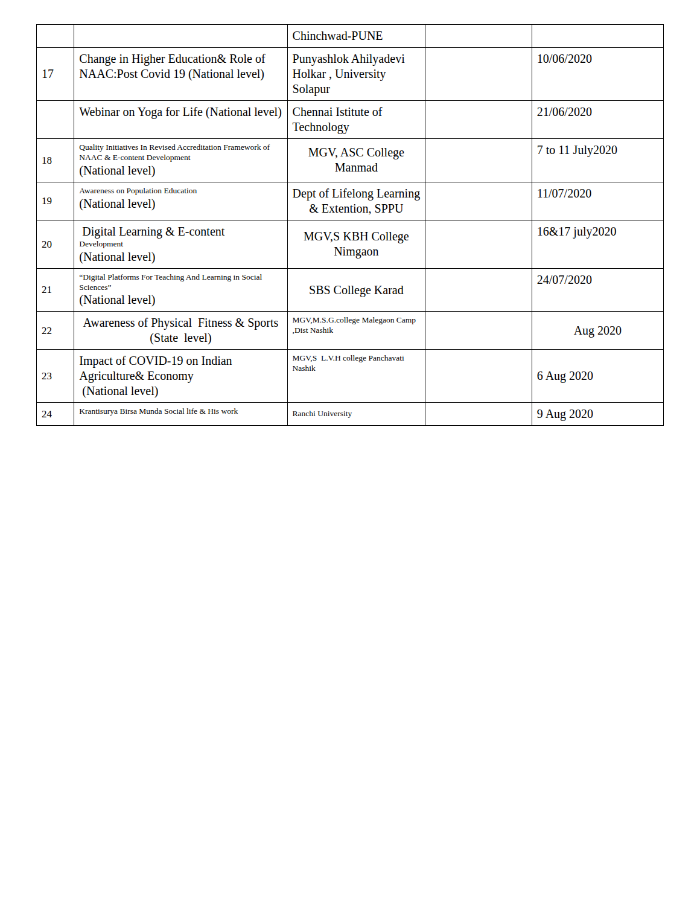| | | Chinchwad-PUNE | | |
| 17 | Change in Higher Education& Role of NAAC:Post Covid 19 (National level) | Punyashlok Ahilyadevi Holkar , University Solapur | | 10/06/2020 |
| | Webinar on Yoga for Life (National level) | Chennai Istitute of Technology | | 21/06/2020 |
| 18 | Quality Initiatives In Revised Accreditation Framework of NAAC & E-content Development (National level) | MGV, ASC College Manmad | | 7 to 11 July2020 |
| 19 | Awareness on Population Education (National level) | Dept of Lifelong Learning & Extention, SPPU | | 11/07/2020 |
| 20 | Digital Learning & E-content Development (National level) | MGV,S KBH College Nimgaon | | 16&17 july2020 |
| 21 | “Digital Platforms For Teaching And Learning in Social Sciences” (National level) | SBS College Karad | | 24/07/2020 |
| 22 | Awareness of Physical Fitness & Sports (State level) | MGV,M.S.G.college Malegaon Camp ,Dist Nashik | | Aug 2020 |
| 23 | Impact of COVID-19 on Indian Agriculture& Economy (National level) | MGV,S L.V.H college Panchavati Nashik | | 6 Aug 2020 |
| 24 | Krantisurya Birsa Munda Social life & His work | Ranchi University | | 9 Aug 2020 |